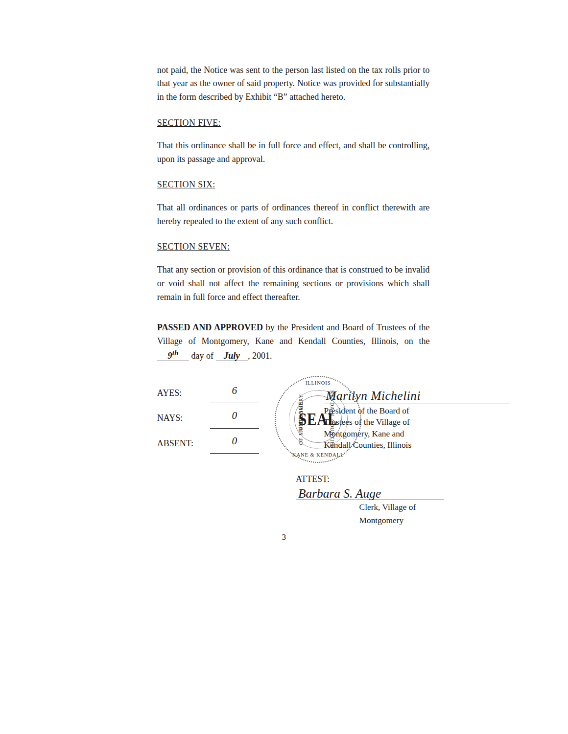not paid, the Notice was sent to the person last listed on the tax rolls prior to that year as the owner of said property. Notice was provided for substantially in the form described by Exhibit “B” attached hereto.
SECTION FIVE:
That this ordinance shall be in full force and effect, and shall be controlling, upon its passage and approval.
SECTION SIX:
That all ordinances or parts of ordinances thereof in conflict therewith are hereby repealed to the extent of any such conflict.
SECTION SEVEN:
That any section or provision of this ordinance that is construed to be invalid or void shall not affect the remaining sections or provisions which shall remain in full force and effect thereafter.
PASSED AND APPROVED by the President and Board of Trustees of the Village of Montgomery, Kane and Kendall Counties, Illinois, on the 9th day of July, 2001.
Marilyn Michelini
President of the Board of Trustees of the Village of
Montgomery, Kane and Kendall Counties, Illinois
ATTEST: Barbara S. Auge
Clerk, Village of Montgomery
| AYES: | 6 |
| NAYS: | 0 |
| ABSENT: | 0 |
ILLINOIS
OF MONTGOMERY
KENDALL COUNTIES
KANE & KENDALL
VILLAGE SEAL
3